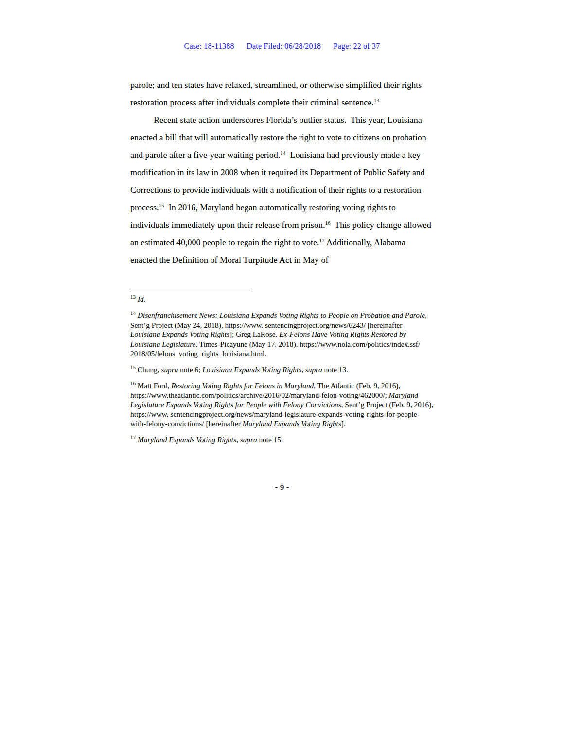Case: 18-11388 Date Filed: 06/28/2018 Page: 22 of 37
parole; and ten states have relaxed, streamlined, or otherwise simplified their rights restoration process after individuals complete their criminal sentence.13
Recent state action underscores Florida’s outlier status. This year, Louisiana enacted a bill that will automatically restore the right to vote to citizens on probation and parole after a five-year waiting period.14 Louisiana had previously made a key modification in its law in 2008 when it required its Department of Public Safety and Corrections to provide individuals with a notification of their rights to a restoration process.15 In 2016, Maryland began automatically restoring voting rights to individuals immediately upon their release from prison.16 This policy change allowed an estimated 40,000 people to regain the right to vote.17 Additionally, Alabama enacted the Definition of Moral Turpitude Act in May of
13 Id.
14 Disenfranchisement News: Louisiana Expands Voting Rights to People on Probation and Parole, Sent’g Project (May 24, 2018), https://www. sentencingproject.org/news/6243/ [hereinafter Louisiana Expands Voting Rights]; Greg LaRose, Ex-Felons Have Voting Rights Restored by Louisiana Legislature, Times-Picayune (May 17, 2018), https://www.nola.com/politics/index.ssf/ 2018/05/felons_voting_rights_louisiana.html.
15 Chung, supra note 6; Louisiana Expands Voting Rights, supra note 13.
16 Matt Ford, Restoring Voting Rights for Felons in Maryland, The Atlantic (Feb. 9, 2016), https://www.theatlantic.com/politics/archive/2016/02/maryland-felon-voting/462000/; Maryland Legislature Expands Voting Rights for People with Felony Convictions, Sent’g Project (Feb. 9, 2016), https://www. sentencingproject.org/news/maryland-legislature-expands-voting-rights-for-people-with-felony-convictions/ [hereinafter Maryland Expands Voting Rights].
17 Maryland Expands Voting Rights, supra note 15.
- 9 -